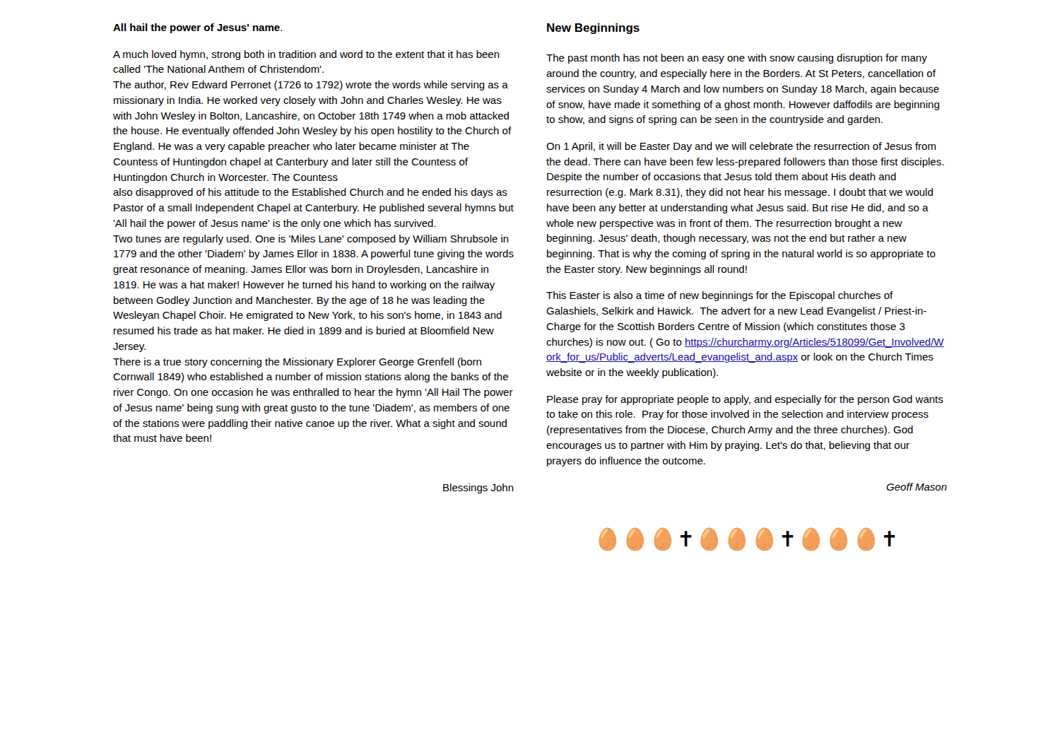All hail the power of Jesus' name.
A much loved hymn, strong both in tradition and word to the extent that it has been called 'The National Anthem of Christendom'.
The author, Rev Edward Perronet (1726 to 1792) wrote the words while serving as a missionary in India. He worked very closely with John and Charles Wesley. He was with John Wesley in Bolton, Lancashire, on October 18th 1749 when a mob attacked the house. He eventually offended John Wesley by his open hostility to the Church of England. He was a very capable preacher who later became minister at The Countess of Huntingdon chapel at Canterbury and later still the Countess of Huntingdon Church in Worcester. The Countess
also disapproved of his attitude to the Established Church and he ended his days as Pastor of a small Independent Chapel at Canterbury. He published several hymns but 'All hail the power of Jesus name' is the only one which has survived.
Two tunes are regularly used. One is 'Miles Lane' composed by William Shrubsole in 1779 and the other 'Diadem' by James Ellor in 1838. A powerful tune giving the words great resonance of meaning. James Ellor was born in Droylesden, Lancashire in 1819. He was a hat maker! However he turned his hand to working on the railway between Godley Junction and Manchester. By the age of 18 he was leading the Wesleyan Chapel Choir. He emigrated to New York, to his son's home, in 1843 and resumed his trade as hat maker. He died in 1899 and is buried at Bloomfield New Jersey.
There is a true story concerning the Missionary Explorer George Grenfell (born Cornwall 1849) who established a number of mission stations along the banks of the river Congo. On one occasion he was enthralled to hear the hymn 'All Hail The power of Jesus name' being sung with great gusto to the tune 'Diadem', as members of one of the stations were paddling their native canoe up the river. What a sight and sound that must have been!
Blessings John
New Beginnings
The past month has not been an easy one with snow causing disruption for many around the country, and especially here in the Borders. At St Peters, cancellation of services on Sunday 4 March and low numbers on Sunday 18 March, again because of snow, have made it something of a ghost month. However daffodils are beginning to show, and signs of spring can be seen in the countryside and garden.
On 1 April, it will be Easter Day and we will celebrate the resurrection of Jesus from the dead. There can have been few less-prepared followers than those first disciples. Despite the number of occasions that Jesus told them about His death and resurrection (e.g. Mark 8.31), they did not hear his message. I doubt that we would have been any better at understanding what Jesus said. But rise He did, and so a whole new perspective was in front of them. The resurrection brought a new beginning. Jesus' death, though necessary, was not the end but rather a new beginning. That is why the coming of spring in the natural world is so appropriate to the Easter story. New beginnings all round!
This Easter is also a time of new beginnings for the Episcopal churches of Galashiels, Selkirk and Hawick. The advert for a new Lead Evangelist / Priest-in-Charge for the Scottish Borders Centre of Mission (which constitutes those 3 churches) is now out. ( Go to https://churcharmy.org/Articles/518099/Get_Involved/Work_for_us/Public_adverts/Lead_evangelist_and.aspx or look on the Church Times website or in the weekly publication).
Please pray for appropriate people to apply, and especially for the person God wants to take on this role. Pray for those involved in the selection and interview process (representatives from the Diocese, Church Army and the three churches). God encourages us to partner with Him by praying. Let's do that, believing that our prayers do influence the outcome.
Geoff Mason
🥚🥚🥚✝🥚🥚🥚✝🥚🥚🥚✝